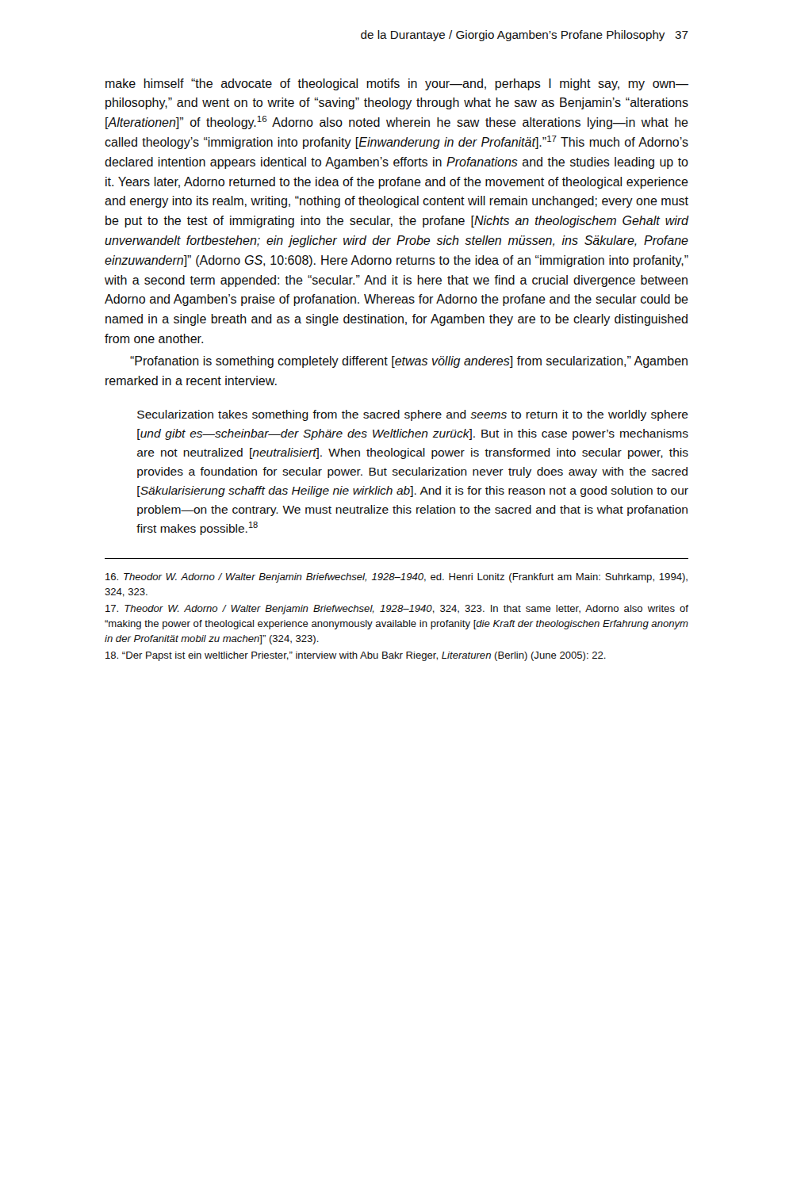de la Durantaye / Giorgio Agamben’s Profane Philosophy 37
make himself “the advocate of theological motifs in your—and, perhaps I might say, my own—philosophy,” and went on to write of “saving” theology through what he saw as Benjamin’s “alterations [Alterationen]” of theology.16 Adorno also noted wherein he saw these alterations lying—in what he called theology’s “immigration into profanity [Einwanderung in der Profanität].”17 This much of Adorno’s declared intention appears identical to Agamben’s efforts in Profanations and the studies leading up to it. Years later, Adorno returned to the idea of the profane and of the movement of theological experience and energy into its realm, writing, “nothing of theological content will remain unchanged; every one must be put to the test of immigrating into the secular, the profane [Nichts an theologischem Gehalt wird unverwandelt fortbestehen; ein jeglicher wird der Probe sich stellen müssen, ins Säkulare, Profane einzuwandern]” (Adorno GS, 10:608). Here Adorno returns to the idea of an “immigration into profanity,” with a second term appended: the “secular.” And it is here that we find a crucial divergence between Adorno and Agamben’s praise of profanation. Whereas for Adorno the profane and the secular could be named in a single breath and as a single destination, for Agamben they are to be clearly distinguished from one another.
“Profanation is something completely different [etwas völlig anderes] from secularization,” Agamben remarked in a recent interview.
Secularization takes something from the sacred sphere and seems to return it to the worldly sphere [und gibt es—scheinbar—der Sphäre des Weltlichen zurück]. But in this case power’s mechanisms are not neutralized [neutralisiert]. When theological power is transformed into secular power, this provides a foundation for secular power. But secularization never truly does away with the sacred [Säkularisierung schafft das Heilige nie wirklich ab]. And it is for this reason not a good solution to our problem—on the contrary. We must neutralize this relation to the sacred and that is what profanation first makes possible.18
16. Theodor W. Adorno / Walter Benjamin Briefwechsel, 1928–1940, ed. Henri Lonitz (Frankfurt am Main: Suhrkamp, 1994), 324, 323.
17. Theodor W. Adorno / Walter Benjamin Briefwechsel, 1928–1940, 324, 323. In that same letter, Adorno also writes of “making the power of theological experience anonymously available in profanity [die Kraft der theologischen Erfahrung anonym in der Profanität mobil zu machen]” (324, 323).
18. “Der Papst ist ein weltlicher Priester,” interview with Abu Bakr Rieger, Literaturen (Berlin) (June 2005): 22.